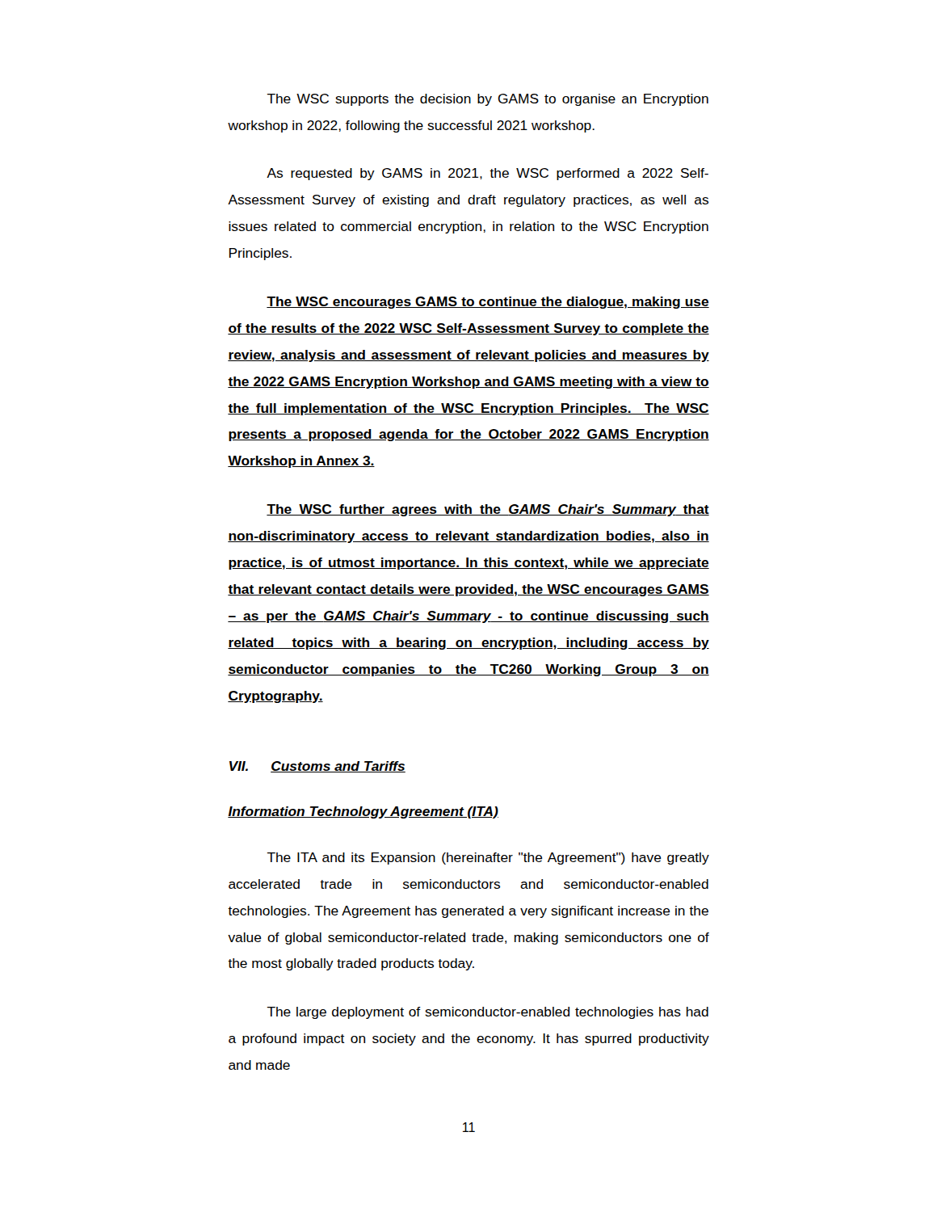The WSC supports the decision by GAMS to organise an Encryption workshop in 2022, following the successful 2021 workshop.
As requested by GAMS in 2021, the WSC performed a 2022 Self-Assessment Survey of existing and draft regulatory practices, as well as issues related to commercial encryption, in relation to the WSC Encryption Principles.
The WSC encourages GAMS to continue the dialogue, making use of the results of the 2022 WSC Self-Assessment Survey to complete the review, analysis and assessment of relevant policies and measures by the 2022 GAMS Encryption Workshop and GAMS meeting with a view to the full implementation of the WSC Encryption Principles. The WSC presents a proposed agenda for the October 2022 GAMS Encryption Workshop in Annex 3.
The WSC further agrees with the GAMS Chair's Summary that non-discriminatory access to relevant standardization bodies, also in practice, is of utmost importance. In this context, while we appreciate that relevant contact details were provided, the WSC encourages GAMS – as per the GAMS Chair's Summary - to continue discussing such related topics with a bearing on encryption, including access by semiconductor companies to the TC260 Working Group 3 on Cryptography.
VII. Customs and Tariffs
Information Technology Agreement (ITA)
The ITA and its Expansion (hereinafter "the Agreement") have greatly accelerated trade in semiconductors and semiconductor-enabled technologies. The Agreement has generated a very significant increase in the value of global semiconductor-related trade, making semiconductors one of the most globally traded products today.
The large deployment of semiconductor-enabled technologies has had a profound impact on society and the economy. It has spurred productivity and made
11